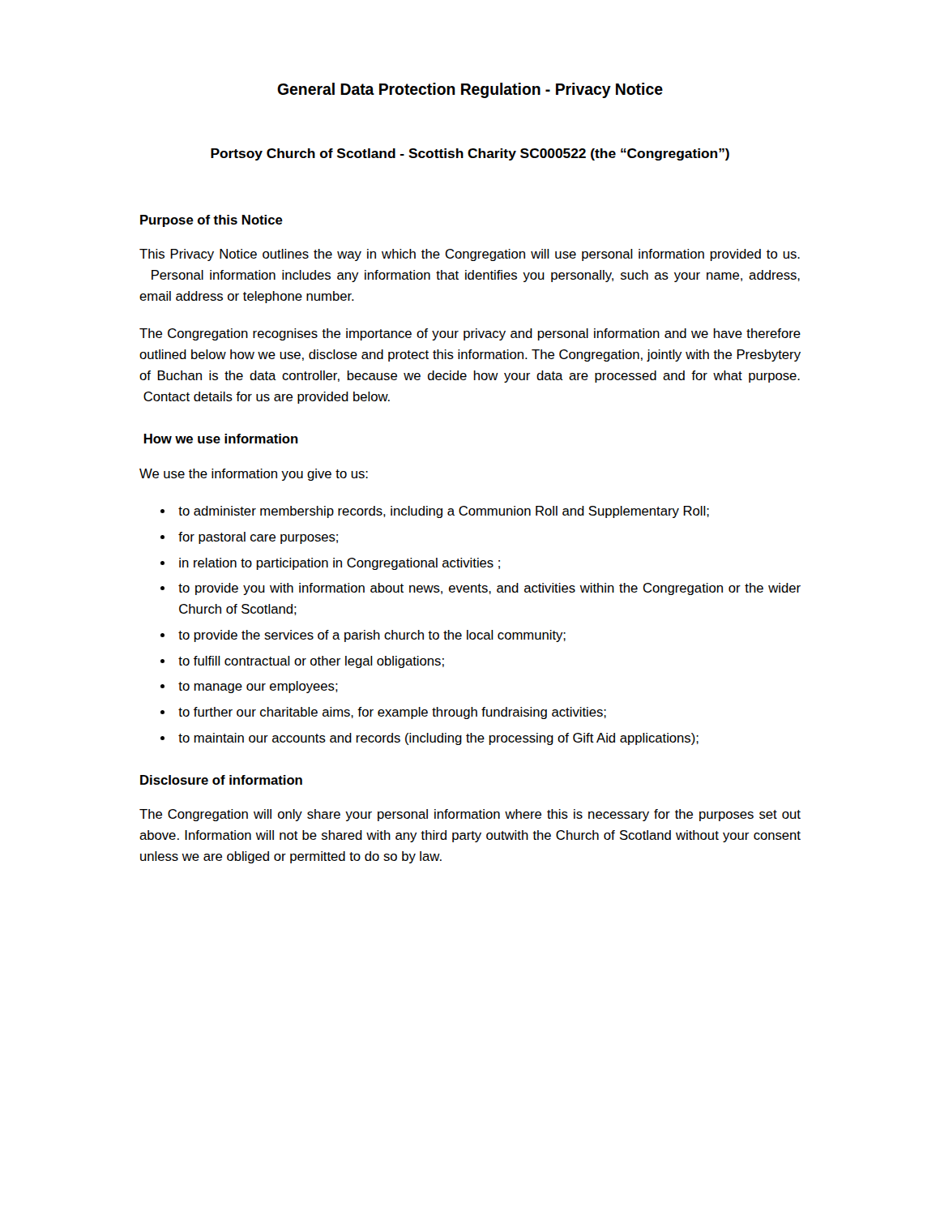General Data Protection Regulation - Privacy Notice
Portsoy Church of Scotland - Scottish Charity SC000522 (the “Congregation”)
Purpose of this Notice
This Privacy Notice outlines the way in which the Congregation will use personal information provided to us. Personal information includes any information that identifies you personally, such as your name, address, email address or telephone number.
The Congregation recognises the importance of your privacy and personal information and we have therefore outlined below how we use, disclose and protect this information. The Congregation, jointly with the Presbytery of Buchan is the data controller, because we decide how your data are processed and for what purpose. Contact details for us are provided below.
How we use information
We use the information you give to us:
to administer membership records, including a Communion Roll and Supplementary Roll;
for pastoral care purposes;
in relation to participation in Congregational activities ;
to provide you with information about news, events, and activities within the Congregation or the wider Church of Scotland;
to provide the services of a parish church to the local community;
to fulfill contractual or other legal obligations;
to manage our employees;
to further our charitable aims, for example through fundraising activities;
to maintain our accounts and records (including the processing of Gift Aid applications);
Disclosure of information
The Congregation will only share your personal information where this is necessary for the purposes set out above. Information will not be shared with any third party outwith the Church of Scotland without your consent unless we are obliged or permitted to do so by law.